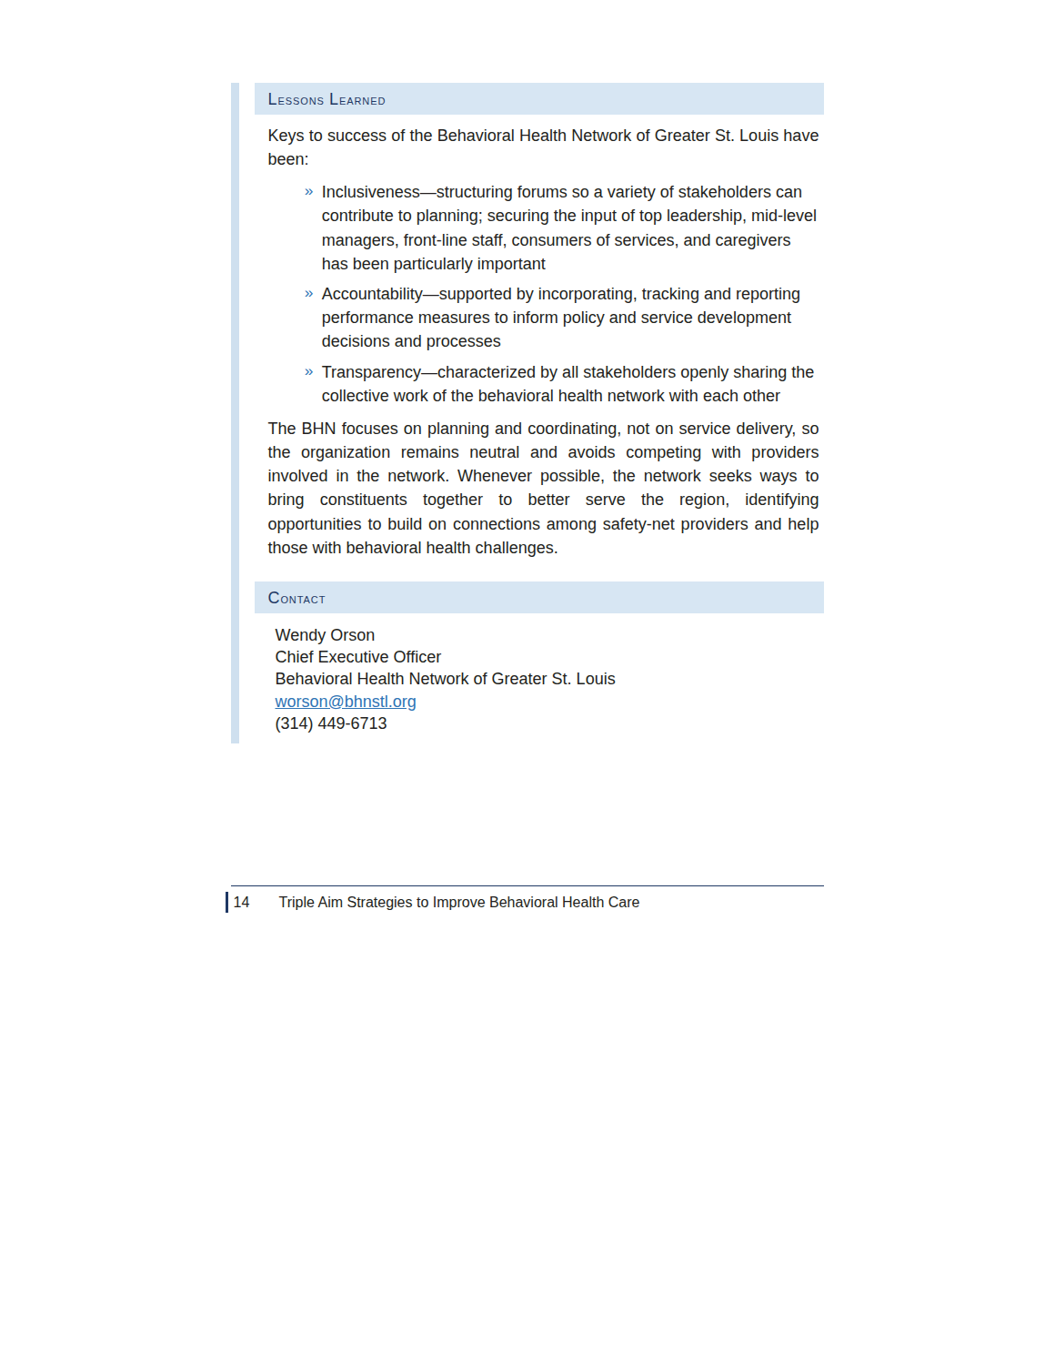Lessons Learned
Keys to success of the Behavioral Health Network of Greater St. Louis have been:
Inclusiveness—structuring forums so a variety of stakeholders can contribute to planning; securing the input of top leadership, mid-level managers, front-line staff, consumers of services, and caregivers has been particularly important
Accountability—supported by incorporating, tracking and reporting performance measures to inform policy and service development decisions and processes
Transparency—characterized by all stakeholders openly sharing the collective work of the behavioral health network with each other
The BHN focuses on planning and coordinating, not on service delivery, so the organization remains neutral and avoids competing with providers involved in the network. Whenever possible, the network seeks ways to bring constituents together to better serve the region, identifying opportunities to build on connections among safety-net providers and help those with behavioral health challenges.
Contact
Wendy Orson
Chief Executive Officer
Behavioral Health Network of Greater St. Louis
worson@bhnstl.org
(314) 449-6713
14 Triple Aim Strategies to Improve Behavioral Health Care